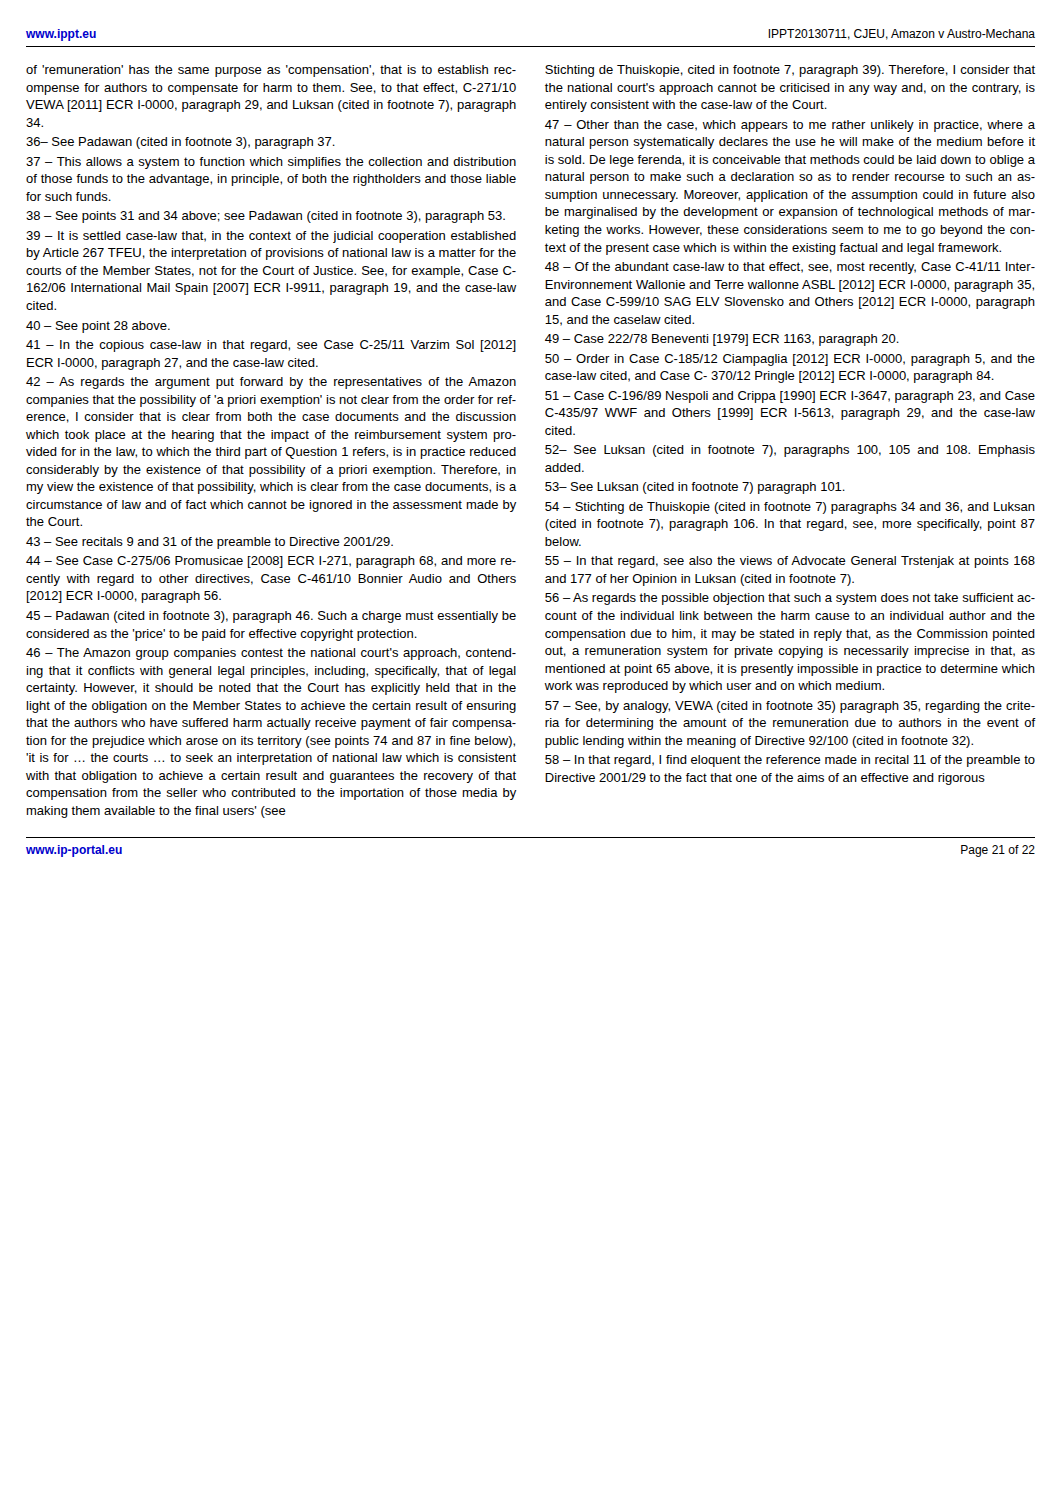www.ippt.eu IPPT20130711, CJEU, Amazon v Austro-Mechana
of 'remuneration' has the same purpose as 'compensation', that is to establish recompense for authors to compensate for harm to them. See, to that effect, C-271/10 VEWA [2011] ECR I-0000, paragraph 29, and Luksan (cited in footnote 7), paragraph 34.
36– See Padawan (cited in footnote 3), paragraph 37.
37 – This allows a system to function which simplifies the collection and distribution of those funds to the advantage, in principle, of both the rightholders and those liable for such funds.
38 – See points 31 and 34 above; see Padawan (cited in footnote 3), paragraph 53.
39 – It is settled case-law that, in the context of the judicial cooperation established by Article 267 TFEU, the interpretation of provisions of national law is a matter for the courts of the Member States, not for the Court of Justice. See, for example, Case C-162/06 International Mail Spain [2007] ECR I-9911, paragraph 19, and the case-law cited.
40 – See point 28 above.
41 – In the copious case-law in that regard, see Case C-25/11 Varzim Sol [2012] ECR I-0000, paragraph 27, and the case-law cited.
42 – As regards the argument put forward by the representatives of the Amazon companies that the possibility of 'a priori exemption' is not clear from the order for reference, I consider that is clear from both the case documents and the discussion which took place at the hearing that the impact of the reimbursement system provided for in the law, to which the third part of Question 1 refers, is in practice reduced considerably by the existence of that possibility of a priori exemption. Therefore, in my view the existence of that possibility, which is clear from the case documents, is a circumstance of law and of fact which cannot be ignored in the assessment made by the Court.
43 – See recitals 9 and 31 of the preamble to Directive 2001/29.
44 – See Case C-275/06 Promusicae [2008] ECR I-271, paragraph 68, and more recently with regard to other directives, Case C-461/10 Bonnier Audio and Others [2012] ECR I-0000, paragraph 56.
45 – Padawan (cited in footnote 3), paragraph 46. Such a charge must essentially be considered as the 'price' to be paid for effective copyright protection.
46 – The Amazon group companies contest the national court's approach, contending that it conflicts with general legal principles, including, specifically, that of legal certainty. However, it should be noted that the Court has explicitly held that in the light of the obligation on the Member States to achieve the certain result of ensuring that the authors who have suffered harm actually receive payment of fair compensation for the prejudice which arose on its territory (see points 74 and 87 in fine below), 'it is for … the courts … to seek an interpretation of national law which is consistent with that obligation to achieve a certain result and guarantees the recovery of that compensation from the seller who contributed to the importation of those media by making them available to the final users' (see
Stichting de Thuiskopie, cited in footnote 7, paragraph 39). Therefore, I consider that the national court's approach cannot be criticised in any way and, on the contrary, is entirely consistent with the case-law of the Court.
47 – Other than the case, which appears to me rather unlikely in practice, where a natural person systematically declares the use he will make of the medium before it is sold. De lege ferenda, it is conceivable that methods could be laid down to oblige a natural person to make such a declaration so as to render recourse to such an assumption unnecessary. Moreover, application of the assumption could in future also be marginalised by the development or expansion of technological methods of marketing the works. However, these considerations seem to me to go beyond the context of the present case which is within the existing factual and legal framework.
48 – Of the abundant case-law to that effect, see, most recently, Case C-41/11 Inter- Environnement Wallonie and Terre wallonne ASBL [2012] ECR I-0000, paragraph 35, and Case C-599/10 SAG ELV Slovensko and Others [2012] ECR I-0000, paragraph 15, and the caselaw cited.
49 – Case 222/78 Beneventi [1979] ECR 1163, paragraph 20.
50 – Order in Case C-185/12 Ciampaglia [2012] ECR I-0000, paragraph 5, and the case-law cited, and Case C- 370/12 Pringle [2012] ECR I-0000, paragraph 84.
51 – Case C-196/89 Nespoli and Crippa [1990] ECR I-3647, paragraph 23, and Case C-435/97 WWF and Others [1999] ECR I-5613, paragraph 29, and the case-law cited.
52– See Luksan (cited in footnote 7), paragraphs 100, 105 and 108. Emphasis added.
53– See Luksan (cited in footnote 7) paragraph 101.
54 – Stichting de Thuiskopie (cited in footnote 7) paragraphs 34 and 36, and Luksan (cited in footnote 7), paragraph 106. In that regard, see, more specifically, point 87 below.
55 – In that regard, see also the views of Advocate General Trstenjak at points 168 and 177 of her Opinion in Luksan (cited in footnote 7).
56 – As regards the possible objection that such a system does not take sufficient account of the individual link between the harm cause to an individual author and the compensation due to him, it may be stated in reply that, as the Commission pointed out, a remuneration system for private copying is necessarily imprecise in that, as mentioned at point 65 above, it is presently impossible in practice to determine which work was reproduced by which user and on which medium.
57 – See, by analogy, VEWA (cited in footnote 35) paragraph 35, regarding the criteria for determining the amount of the remuneration due to authors in the event of public lending within the meaning of Directive 92/100 (cited in footnote 32).
58 – In that regard, I find eloquent the reference made in recital 11 of the preamble to Directive 2001/29 to the fact that one of the aims of an effective and rigorous
www.ip-portal.eu Page 21 of 22